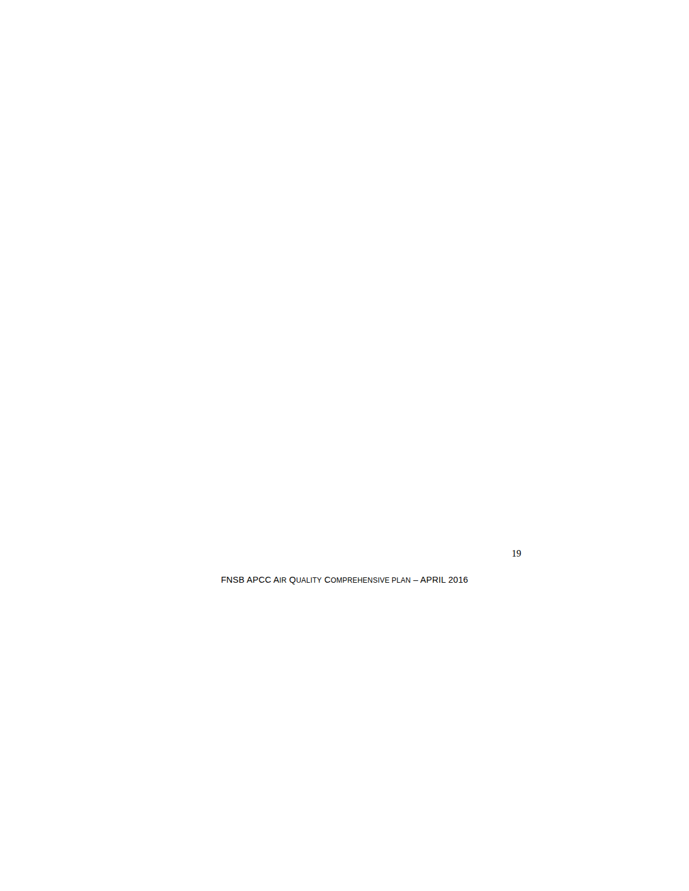19
FNSB APCC AIR QUALITY COMPREHENSIVE PLAN – APRIL 2016